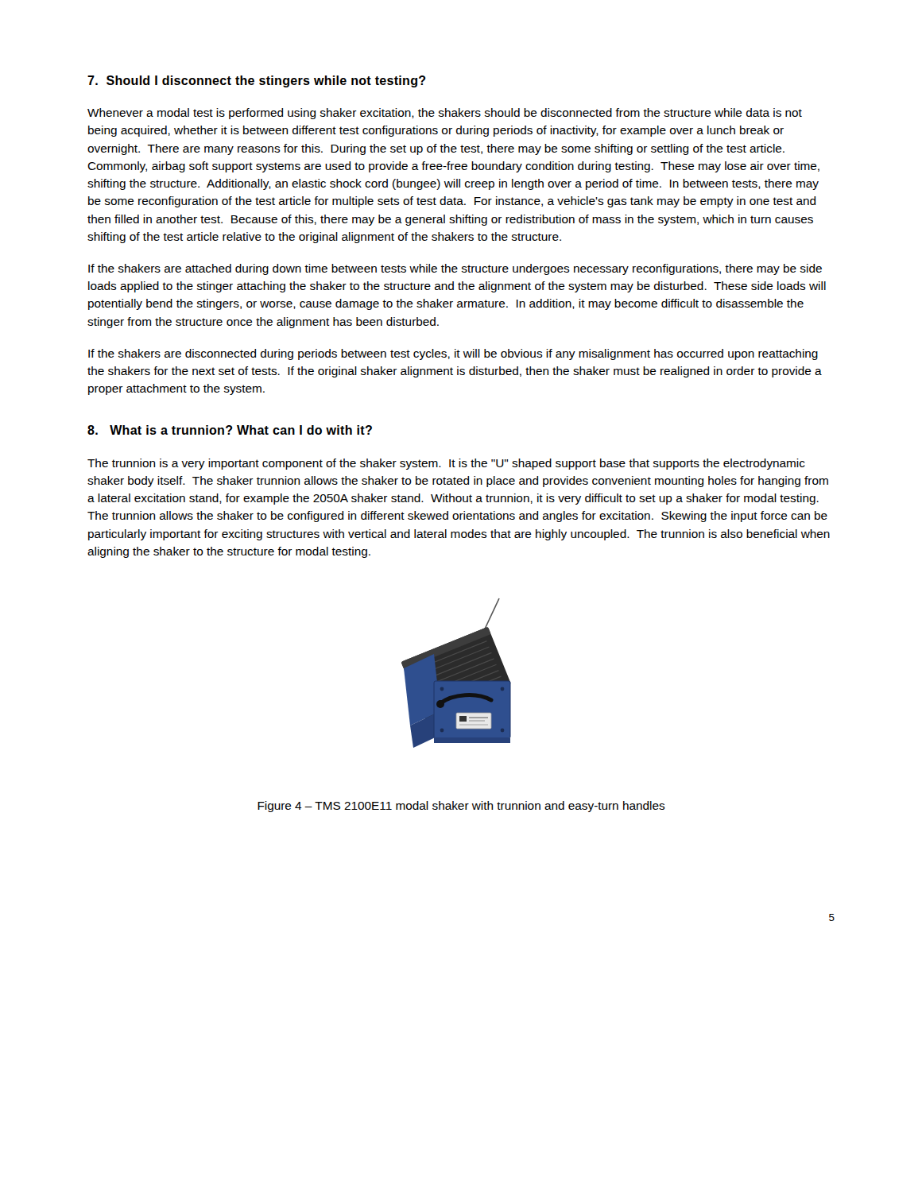7. Should I disconnect the stingers while not testing?
Whenever a modal test is performed using shaker excitation, the shakers should be disconnected from the structure while data is not being acquired, whether it is between different test configurations or during periods of inactivity, for example over a lunch break or overnight. There are many reasons for this. During the set up of the test, there may be some shifting or settling of the test article. Commonly, airbag soft support systems are used to provide a free-free boundary condition during testing. These may lose air over time, shifting the structure. Additionally, an elastic shock cord (bungee) will creep in length over a period of time. In between tests, there may be some reconfiguration of the test article for multiple sets of test data. For instance, a vehicle's gas tank may be empty in one test and then filled in another test. Because of this, there may be a general shifting or redistribution of mass in the system, which in turn causes shifting of the test article relative to the original alignment of the shakers to the structure.
If the shakers are attached during down time between tests while the structure undergoes necessary reconfigurations, there may be side loads applied to the stinger attaching the shaker to the structure and the alignment of the system may be disturbed. These side loads will potentially bend the stingers, or worse, cause damage to the shaker armature. In addition, it may become difficult to disassemble the stinger from the structure once the alignment has been disturbed.
If the shakers are disconnected during periods between test cycles, it will be obvious if any misalignment has occurred upon reattaching the shakers for the next set of tests. If the original shaker alignment is disturbed, then the shaker must be realigned in order to provide a proper attachment to the system.
8. What is a trunnion? What can I do with it?
The trunnion is a very important component of the shaker system. It is the "U" shaped support base that supports the electrodynamic shaker body itself. The shaker trunnion allows the shaker to be rotated in place and provides convenient mounting holes for hanging from a lateral excitation stand, for example the 2050A shaker stand. Without a trunnion, it is very difficult to set up a shaker for modal testing. The trunnion allows the shaker to be configured in different skewed orientations and angles for excitation. Skewing the input force can be particularly important for exciting structures with vertical and lateral modes that are highly uncoupled. The trunnion is also beneficial when aligning the shaker to the structure for modal testing.
Figure 4 – TMS 2100E11 modal shaker with trunnion and easy-turn handles
5